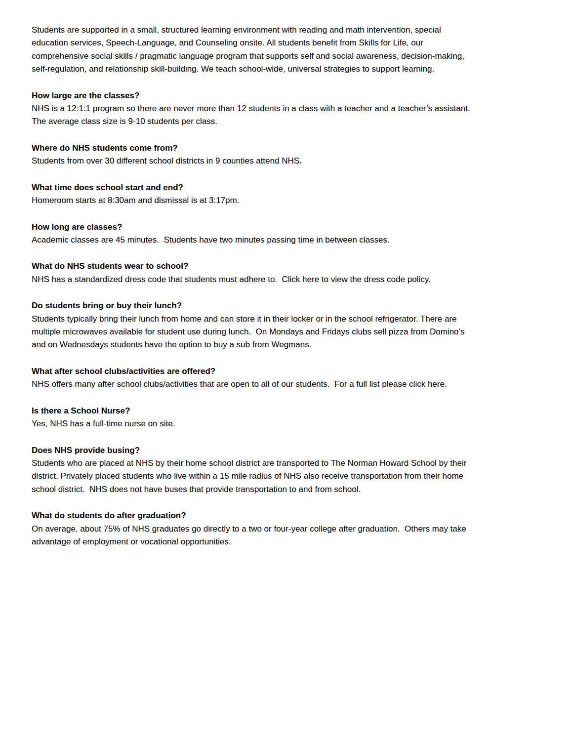Students are supported in a small, structured learning environment with reading and math intervention, special education services, Speech-Language, and Counseling onsite. All students benefit from Skills for Life, our comprehensive social skills / pragmatic language program that supports self and social awareness, decision-making, self-regulation, and relationship skill-building. We teach school-wide, universal strategies to support learning.
How large are the classes?
NHS is a 12:1:1 program so there are never more than 12 students in a class with a teacher and a teacher’s assistant. The average class size is 9-10 students per class.
Where do NHS students come from?
Students from over 30 different school districts in 9 counties attend NHS.
What time does school start and end?
Homeroom starts at 8:30am and dismissal is at 3:17pm.
How long are classes?
Academic classes are 45 minutes. Students have two minutes passing time in between classes.
What do NHS students wear to school?
NHS has a standardized dress code that students must adhere to. Click here to view the dress code policy.
Do students bring or buy their lunch?
Students typically bring their lunch from home and can store it in their locker or in the school refrigerator. There are multiple microwaves available for student use during lunch. On Mondays and Fridays clubs sell pizza from Domino’s and on Wednesdays students have the option to buy a sub from Wegmans.
What after school clubs/activities are offered?
NHS offers many after school clubs/activities that are open to all of our students. For a full list please click here.
Is there a School Nurse?
Yes, NHS has a full-time nurse on site.
Does NHS provide busing?
Students who are placed at NHS by their home school district are transported to The Norman Howard School by their district. Privately placed students who live within a 15 mile radius of NHS also receive transportation from their home school district. NHS does not have buses that provide transportation to and from school.
What do students do after graduation?
On average, about 75% of NHS graduates go directly to a two or four-year college after graduation. Others may take advantage of employment or vocational opportunities.